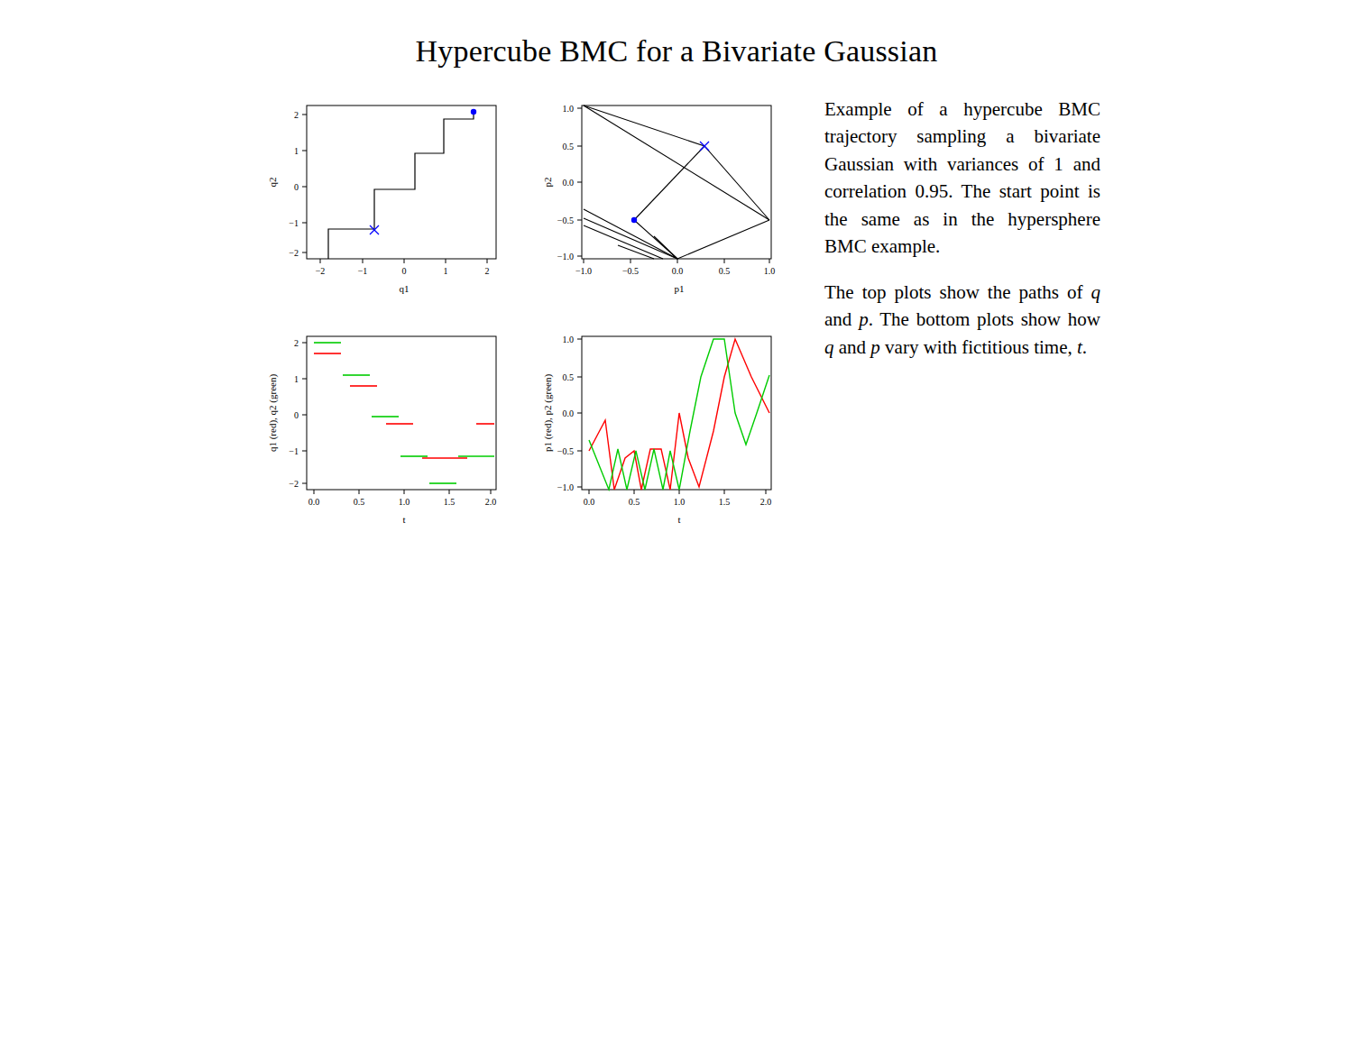Hypercube BMC for a Bivariate Gaussian
2 1 0 −1 −2 −2 −1 0 1 2 q1 q2
1.0 0.5 0.0 −0.5 −1.0 −1.0 −0.5 0.0 0.5 1.0 p1 p2
2 1 0 −1 −2 0.0 0.5 1.0 1.5 2.0 t q1 (red), q2 (green)
1.0 0.5 0.0 −0.5 −1.0 0.0 0.5 1.0 1.5 2.0 t p1 (red), p2 (green)
Example of a hypercube BMC trajectory sampling a bivariate Gaussian with variances of 1 and correlation 0.95. The start point is the same as in the hypersphere BMC example.
The top plots show the paths of q and p. The bottom plots show how q and p vary with fictitious time, t.